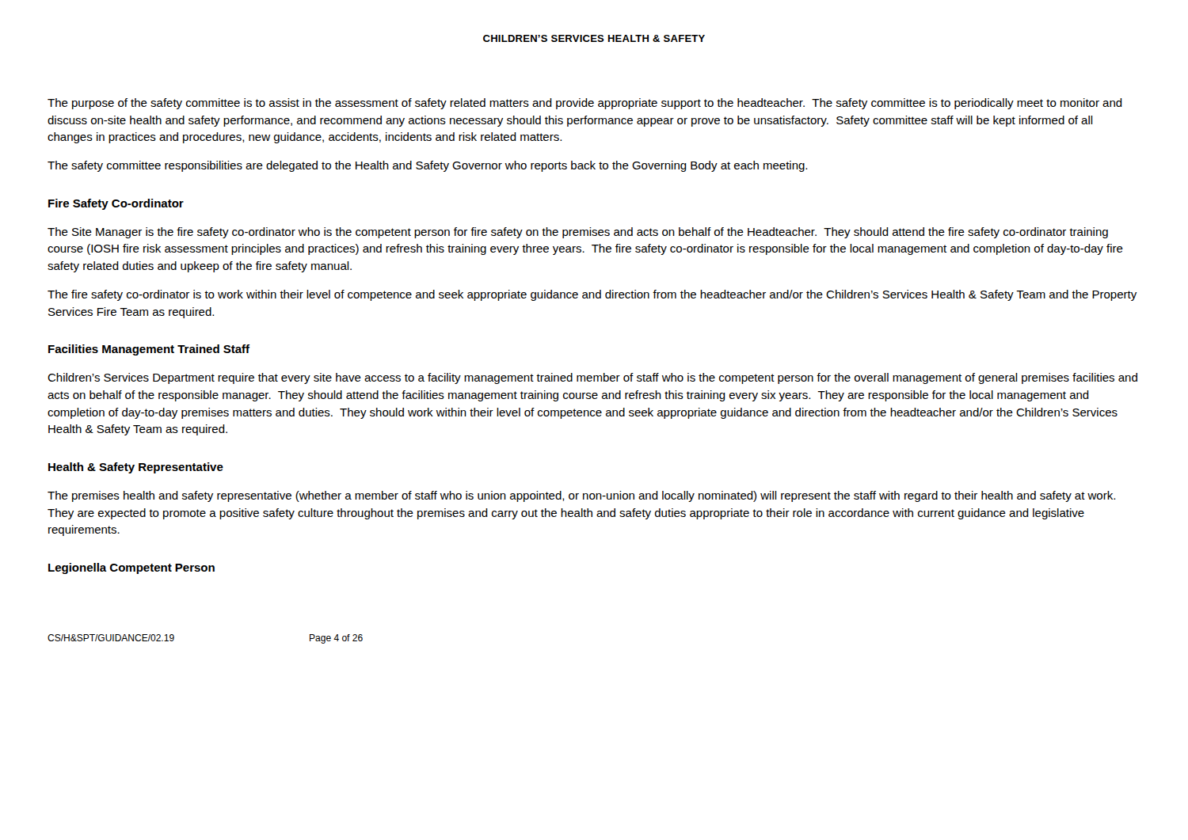CHILDREN’S SERVICES HEALTH & SAFETY
The purpose of the safety committee is to assist in the assessment of safety related matters and provide appropriate support to the headteacher. The safety committee is to periodically meet to monitor and discuss on-site health and safety performance, and recommend any actions necessary should this performance appear or prove to be unsatisfactory. Safety committee staff will be kept informed of all changes in practices and procedures, new guidance, accidents, incidents and risk related matters.
The safety committee responsibilities are delegated to the Health and Safety Governor who reports back to the Governing Body at each meeting.
Fire Safety Co-ordinator
The Site Manager is the fire safety co-ordinator who is the competent person for fire safety on the premises and acts on behalf of the Headteacher. They should attend the fire safety co-ordinator training course (IOSH fire risk assessment principles and practices) and refresh this training every three years. The fire safety co-ordinator is responsible for the local management and completion of day-to-day fire safety related duties and upkeep of the fire safety manual.
The fire safety co-ordinator is to work within their level of competence and seek appropriate guidance and direction from the headteacher and/or the Children’s Services Health & Safety Team and the Property Services Fire Team as required.
Facilities Management Trained Staff
Children’s Services Department require that every site have access to a facility management trained member of staff who is the competent person for the overall management of general premises facilities and acts on behalf of the responsible manager. They should attend the facilities management training course and refresh this training every six years. They are responsible for the local management and completion of day-to-day premises matters and duties. They should work within their level of competence and seek appropriate guidance and direction from the headteacher and/or the Children’s Services Health & Safety Team as required.
Health & Safety Representative
The premises health and safety representative (whether a member of staff who is union appointed, or non-union and locally nominated) will represent the staff with regard to their health and safety at work. They are expected to promote a positive safety culture throughout the premises and carry out the health and safety duties appropriate to their role in accordance with current guidance and legislative requirements.
Legionella Competent Person
CS/H&SPT/GUIDANCE/02.19 Page 4 of 26